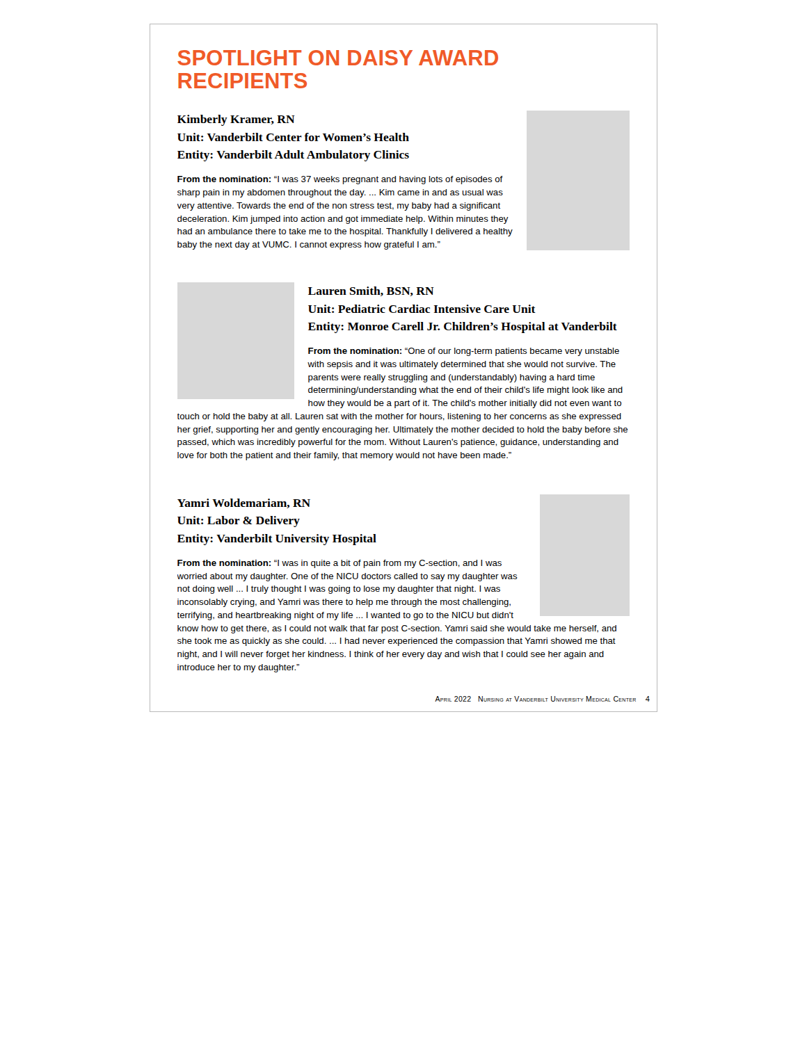SPOTLIGHT ON DAISY AWARD RECIPIENTS
Kimberly Kramer, RN
Unit: Vanderbilt Center for Women’s Health
Entity: Vanderbilt Adult Ambulatory Clinics
From the nomination: “I was 37 weeks pregnant and having lots of episodes of sharp pain in my abdomen throughout the day. ... Kim came in and as usual was very attentive. Towards the end of the non stress test, my baby had a significant deceleration. Kim jumped into action and got immediate help. Within minutes they had an ambulance there to take me to the hospital. Thankfully I delivered a healthy baby the next day at VUMC. I cannot express how grateful I am.”
Lauren Smith, BSN, RN
Unit: Pediatric Cardiac Intensive Care Unit
Entity: Monroe Carell Jr. Children’s Hospital at Vanderbilt
From the nomination: “One of our long-term patients became very unstable with sepsis and it was ultimately determined that she would not survive. The parents were really struggling and (understandably) having a hard time determining/understanding what the end of their child's life might look like and how they would be a part of it. The child's mother initially did not even want to touch or hold the baby at all. Lauren sat with the mother for hours, listening to her concerns as she expressed her grief, supporting her and gently encouraging her. Ultimately the mother decided to hold the baby before she passed, which was incredibly powerful for the mom. Without Lauren's patience, guidance, understanding and love for both the patient and their family, that memory would not have been made.”
Yamri Woldemariam, RN
Unit: Labor & Delivery
Entity: Vanderbilt University Hospital
From the nomination: “I was in quite a bit of pain from my C-section, and I was worried about my daughter. One of the NICU doctors called to say my daughter was not doing well ... I truly thought I was going to lose my daughter that night. I was inconsolably crying, and Yamri was there to help me through the most challenging, terrifying, and heartbreaking night of my life ... I wanted to go to the NICU but didn't know how to get there, as I could not walk that far post C-section. Yamri said she would take me herself, and she took me as quickly as she could. ... I had never experienced the compassion that Yamri showed me that night, and I will never forget her kindness. I think of her every day and wish that I could see her again and introduce her to my daughter.”
April 2022 Nursing at Vanderbilt University Medical Center 4